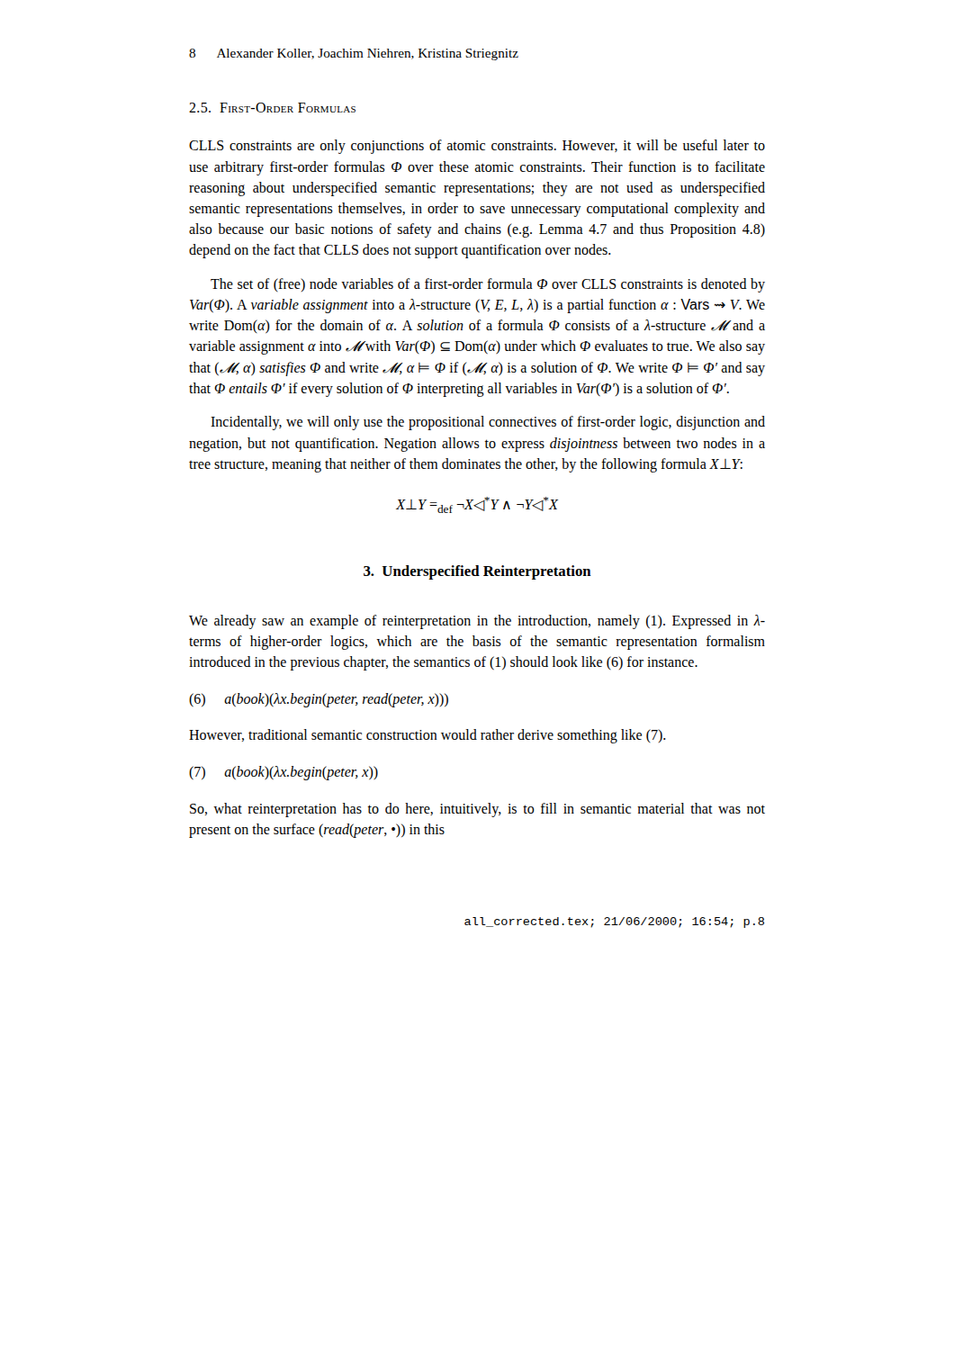8 Alexander Koller, Joachim Niehren, Kristina Striegnitz
2.5. First-Order Formulas
CLLS constraints are only conjunctions of atomic constraints. However, it will be useful later to use arbitrary first-order formulas Φ over these atomic constraints. Their function is to facilitate reasoning about underspecified semantic representations; they are not used as underspecified semantic representations themselves, in order to save unnecessary computational complexity and also because our basic notions of safety and chains (e.g. Lemma 4.7 and thus Proposition 4.8) depend on the fact that CLLS does not support quantification over nodes.
The set of (free) node variables of a first-order formula Φ over CLLS constraints is denoted by Var(Φ). A variable assignment into a λ-structure (V, E, L, λ) is a partial function α : Vars ⇝ V. We write Dom(α) for the domain of α. A solution of a formula Φ consists of a λ-structure 𝓜 and a variable assignment α into 𝓜 with Var(Φ) ⊆ Dom(α) under which Φ evaluates to true. We also say that (𝓜, α) satisfies Φ and write 𝓜, α ⊨ Φ if (𝓜, α) is a solution of Φ. We write Φ ⊨ Φ′ and say that Φ entails Φ′ if every solution of Φ interpreting all variables in Var(Φ′) is a solution of Φ′.
Incidentally, we will only use the propositional connectives of first-order logic, disjunction and negation, but not quantification. Negation allows to express disjointness between two nodes in a tree structure, meaning that neither of them dominates the other, by the following formula X⊥Y:
X⊥Y =def ¬X◁*Y ∧ ¬Y◁*X
3. Underspecified Reinterpretation
We already saw an example of reinterpretation in the introduction, namely (1). Expressed in λ-terms of higher-order logics, which are the basis of the semantic representation formalism introduced in the previous chapter, the semantics of (1) should look like (6) for instance.
(6) a(book)(λx.begin(peter, read(peter, x)))
However, traditional semantic construction would rather derive something like (7).
(7) a(book)(λx.begin(peter, x))
So, what reinterpretation has to do here, intuitively, is to fill in semantic material that was not present on the surface (read(peter, •)) in this
all_corrected.tex; 21/06/2000; 16:54; p.8